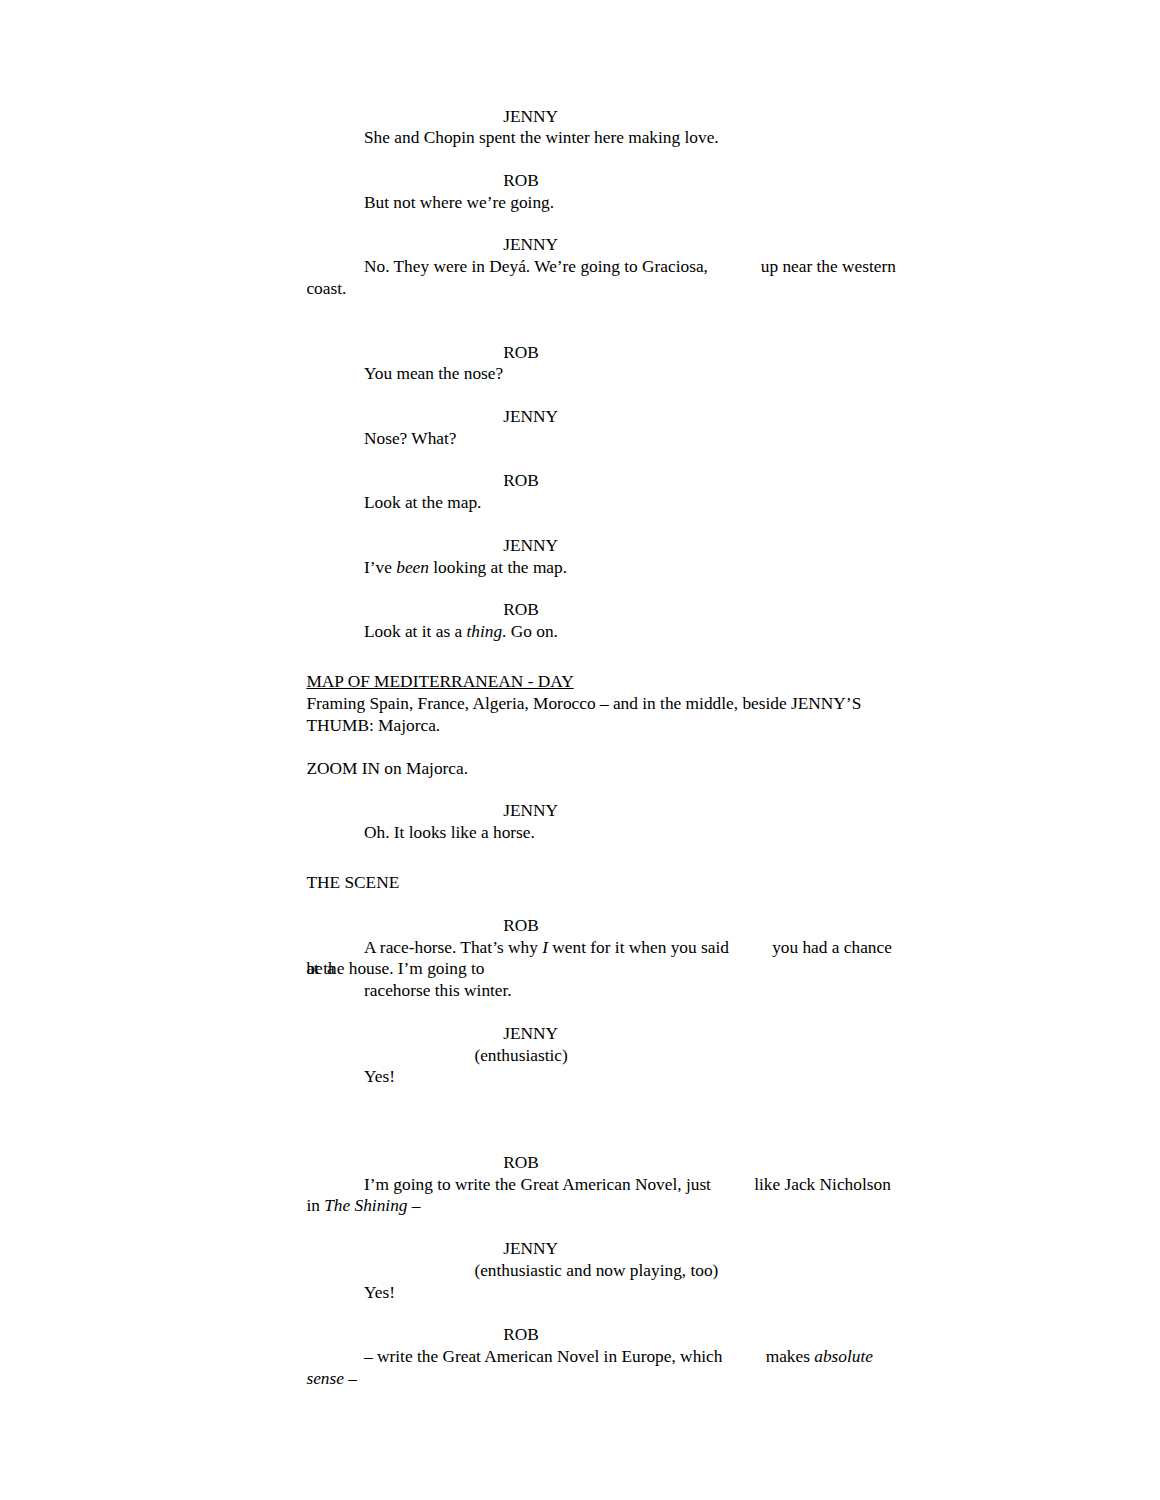JENNY
She and Chopin spent the winter here making love.
ROB
But not where we’re going.
JENNY
No. They were in Deyá. We’re going to Graciosa, up near the western coast.
ROB
You mean the nose?
JENNY
Nose? What?
ROB
Look at the map.
JENNY
I’ve been looking at the map.
ROB
Look at it as a thing. Go on.
MAP OF MEDITERRANEAN - DAY
Framing Spain, France, Algeria, Morocco – and in the middle, beside JENNY’S THUMB: Majorca.
ZOOM IN on Majorca.
JENNY
Oh. It looks like a horse.
THE SCENE
ROB
A race-horse. That’s why I went for it when you said you had a chance at the house. I’m going to racehorse this winter. be a
JENNY
(enthusiastic)
Yes!
ROB
I’m going to write the Great American Novel, just like Jack Nicholson in The Shining –
JENNY
(enthusiastic and now playing, too)
Yes!
ROB
– write the Great American Novel in Europe, which makes absolute sense –